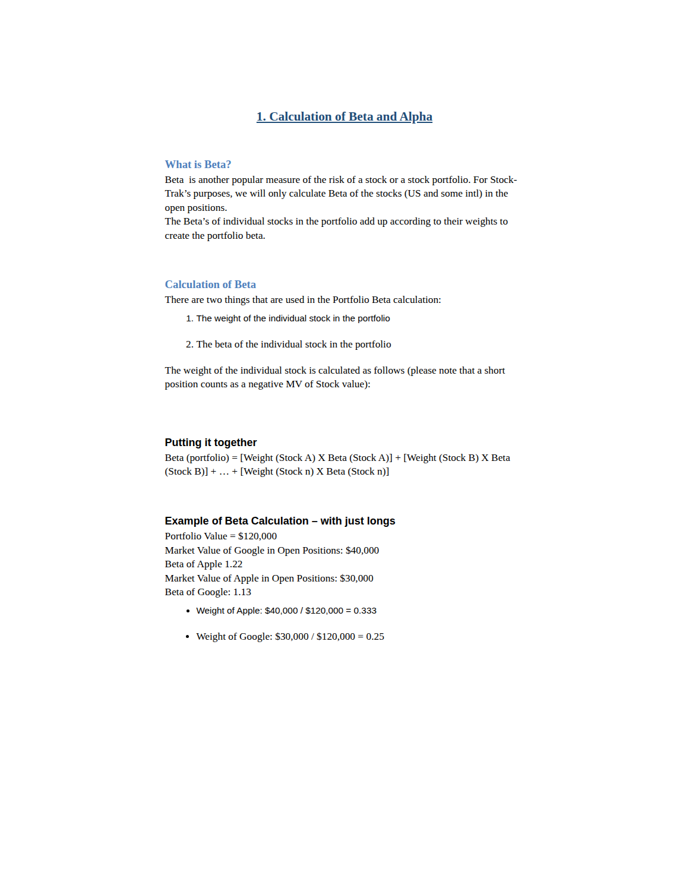1. Calculation of Beta and Alpha
What is Beta?
Beta is another popular measure of the risk of a stock or a stock portfolio. For Stock-Trak’s purposes, we will only calculate Beta of the stocks (US and some intl) in the open positions.
The Beta’s of individual stocks in the portfolio add up according to their weights to create the portfolio beta.
Calculation of Beta
There are two things that are used in the Portfolio Beta calculation:
The weight of the individual stock in the portfolio
The beta of the individual stock in the portfolio
The weight of the individual stock is calculated as follows (please note that a short position counts as a negative MV of Stock value):
Putting it together
Beta (portfolio) = [Weight (Stock A) X Beta (Stock A)] + [Weight (Stock B) X Beta (Stock B)] + … + [Weight (Stock n) X Beta (Stock n)]
Example of Beta Calculation – with just longs
Portfolio Value = $120,000
Market Value of Google in Open Positions: $40,000
Beta of Apple 1.22
Market Value of Apple in Open Positions: $30,000
Beta of Google: 1.13
Weight of Apple: $40,000 / $120,000 = 0.333
Weight of Google: $30,000 / $120,000 = 0.25